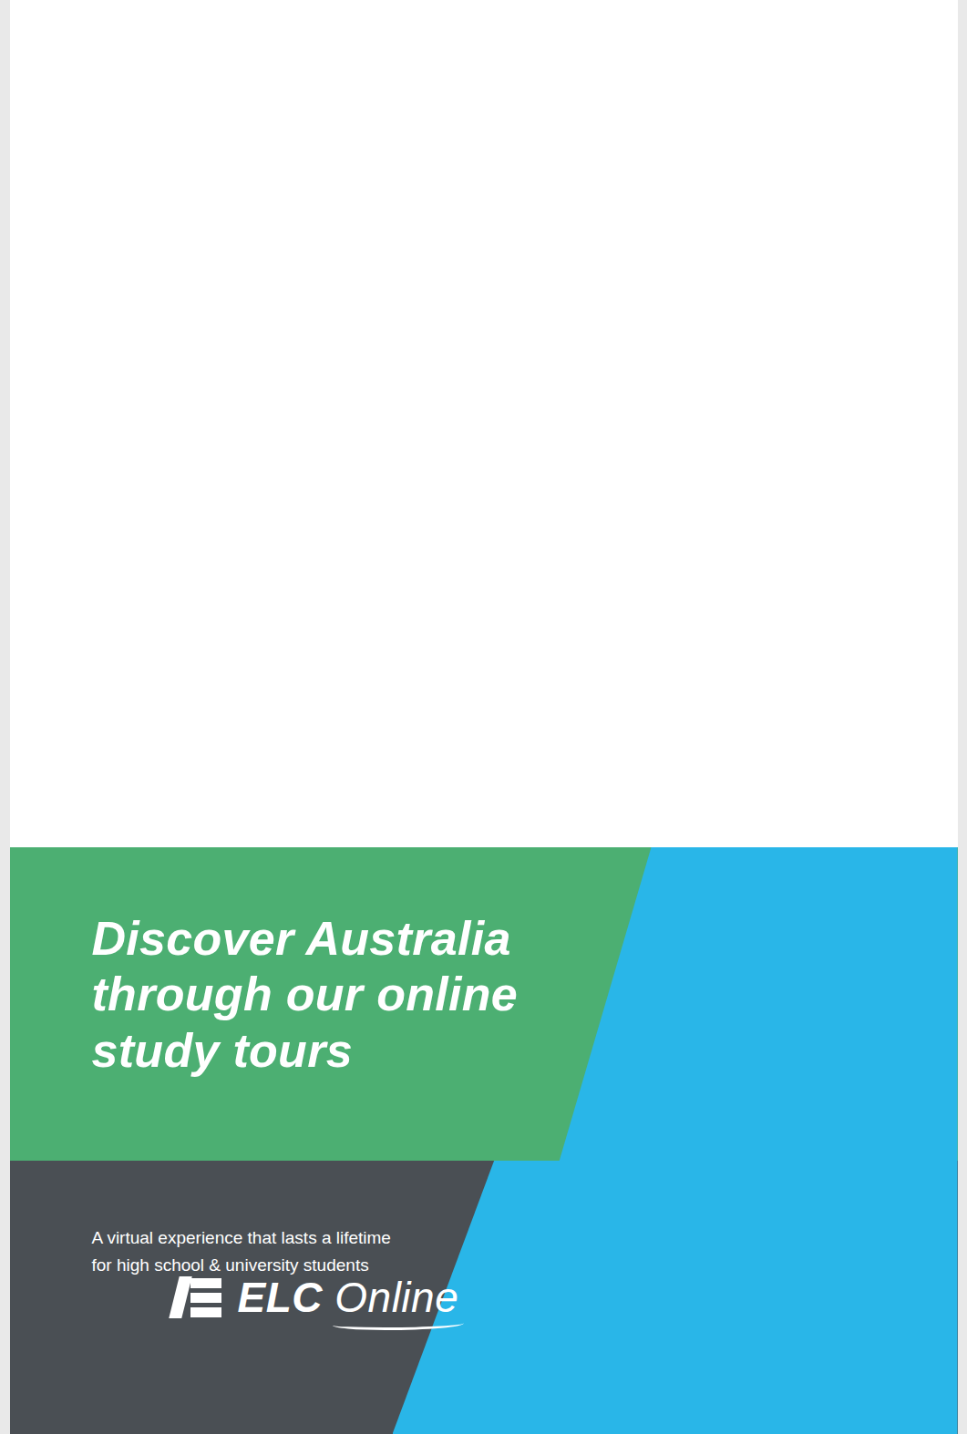Discover Australia
through our online
study tours
A virtual experience that lasts a lifetime for high school & university students
ELC Online